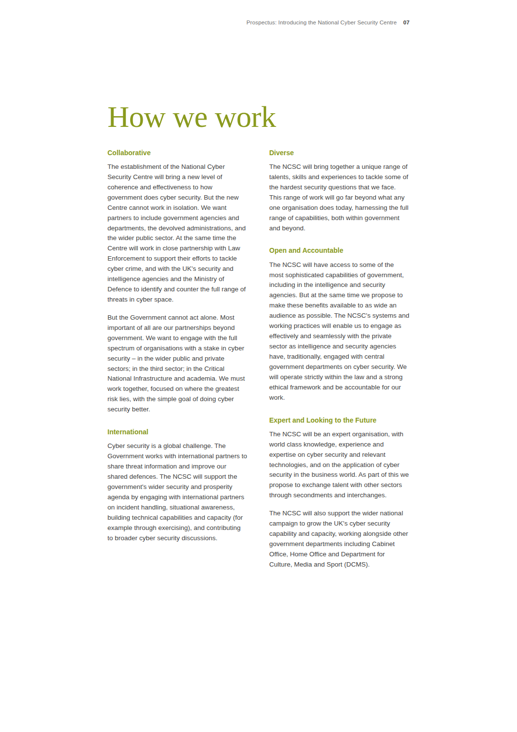Prospectus: Introducing the National Cyber Security Centre 07
How we work
Collaborative
The establishment of the National Cyber Security Centre will bring a new level of coherence and effectiveness to how government does cyber security. But the new Centre cannot work in isolation. We want partners to include government agencies and departments, the devolved administrations, and the wider public sector. At the same time the Centre will work in close partnership with Law Enforcement to support their efforts to tackle cyber crime, and with the UK's security and intelligence agencies and the Ministry of Defence to identify and counter the full range of threats in cyber space.
But the Government cannot act alone. Most important of all are our partnerships beyond government. We want to engage with the full spectrum of organisations with a stake in cyber security – in the wider public and private sectors; in the third sector; in the Critical National Infrastructure and academia. We must work together, focused on where the greatest risk lies, with the simple goal of doing cyber security better.
International
Cyber security is a global challenge. The Government works with international partners to share threat information and improve our shared defences. The NCSC will support the government's wider security and prosperity agenda by engaging with international partners on incident handling, situational awareness, building technical capabilities and capacity (for example through exercising), and contributing to broader cyber security discussions.
Diverse
The NCSC will bring together a unique range of talents, skills and experiences to tackle some of the hardest security questions that we face. This range of work will go far beyond what any one organisation does today, harnessing the full range of capabilities, both within government and beyond.
Open and Accountable
The NCSC will have access to some of the most sophisticated capabilities of government, including in the intelligence and security agencies. But at the same time we propose to make these benefits available to as wide an audience as possible. The NCSC's systems and working practices will enable us to engage as effectively and seamlessly with the private sector as intelligence and security agencies have, traditionally, engaged with central government departments on cyber security. We will operate strictly within the law and a strong ethical framework and be accountable for our work.
Expert and Looking to the Future
The NCSC will be an expert organisation, with world class knowledge, experience and expertise on cyber security and relevant technologies, and on the application of cyber security in the business world. As part of this we propose to exchange talent with other sectors through secondments and interchanges.
The NCSC will also support the wider national campaign to grow the UK's cyber security capability and capacity, working alongside other government departments including Cabinet Office, Home Office and Department for Culture, Media and Sport (DCMS).